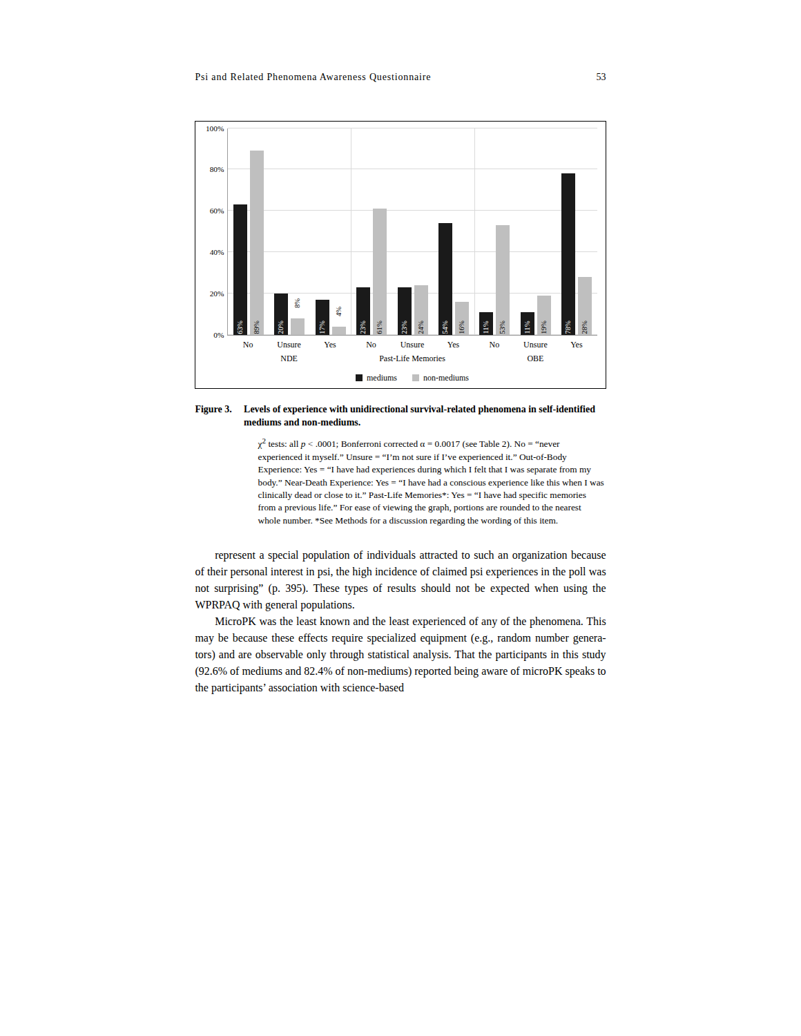Psi and Related Phenomena Awareness Questionnaire 53
100%
80%
60%
40%
20%
0%
63%
89%
20%
8%
17%
4%
23%
61%
23%
24%
54%
16%
11%
53%
11%
19%
78%
28%
No
Unsure
Yes
No
Unsure
Yes
No
Unsure
Yes
NDE
Past-Life Memories
OBE
mediums non-mediums
Figure 3. Levels of experience with unidirectional survival-related phenomena in self-identified mediums and non-mediums.
χ2 tests: all p < .0001; Bonferroni corrected α = 0.0017 (see Table 2). No = “never experienced it myself.” Unsure = “I’m not sure if I’ve experienced it.” Out-of-Body Experience: Yes = “I have had experiences during which I felt that I was separate from my body.” Near-Death Experience: Yes = “I have had a conscious experience like this when I was clinically dead or close to it.” Past-Life Memories*: Yes = “I have had specific memories from a previous life.” For ease of viewing the graph, portions are rounded to the nearest whole number. *See Methods for a discussion regarding the wording of this item.
represent a special population of individuals attracted to such an organization because of their personal interest in psi, the high incidence of claimed psi experiences in the poll was not surprising” (p. 395). These types of results should not be expected when using the WPRPAQ with general populations.
MicroPK was the least known and the least experienced of any of the phenomena. This may be because these effects require specialized equipment (e.g., random number generators) and are observable only through statistical analysis. That the participants in this study (92.6% of mediums and 82.4% of non-mediums) reported being aware of microPK speaks to the participants’ association with science-based